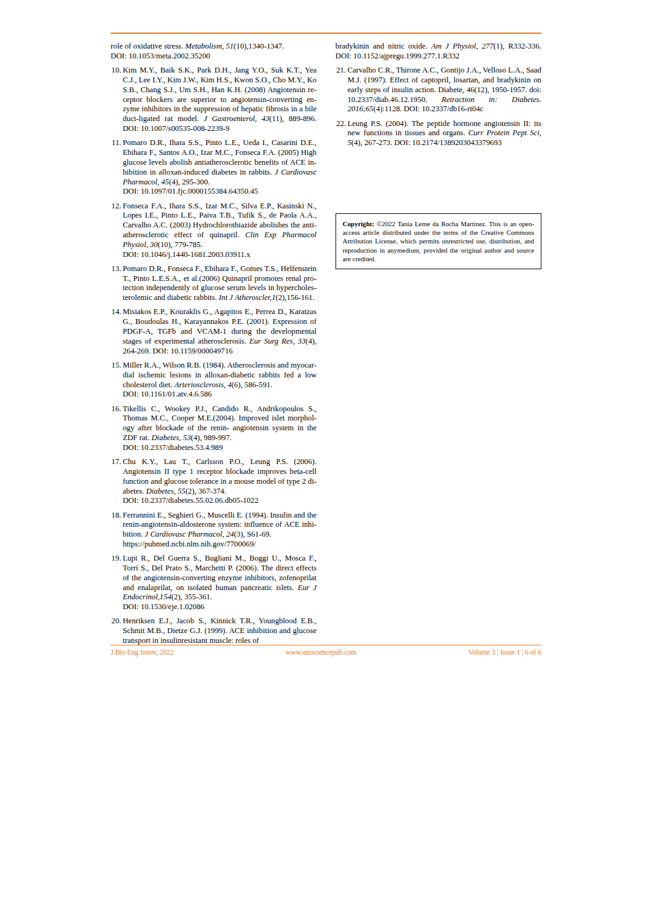role of oxidative stress. Metabolism, 51(10),1340-1347.
DOI: 10.1053/meta.2002.35200
10. Kim M.Y., Baik S.K., Park D.H., Jang Y.O., Suk K.T., Yea C.J., Lee I.Y., Kim J.W., Kim H.S., Kwon S.O., Cho M.Y., Ko S.B., Chang S.J., Um S.H., Han K.H. (2008) Angiotensin receptor blockers are superior to angiotensin-converting enzyme inhibitors in the suppression of hepatic fibrosis in a bile duct-ligated rat model. J Gastroenterol, 43(11), 889-896. DOI: 10.1007/s00535-008-2239-9
11. Pomaro D.R., Ihara S.S., Pinto L.E., Ueda I., Casarini D.E., Ebihara F., Santos A.O., Izar M.C., Fonseca F.A. (2005) High glucose levels abolish antiatherosclerotic benefits of ACE inhibition in alloxan-induced diabetes in rabbits. J Cardiovasc Pharmacol, 45(4), 295-300.
DOI: 10.1097/01.fjc.0000155384.64350.45
12. Fonseca F.A., Ihara S.S., Izar M.C., Silva E.P., Kasinski N., Lopes I.E., Pinto L.E., Paiva T.B., Tufik S., de Paola A.A., Carvalho A.C. (2003) Hydrochlorothiazide abolishes the anti-atherosclerotic effect of quinapril. Clin Exp Pharmacol Physiol, 30(10), 779-785.
DOI: 10.1046/j.1440-1681.2003.03911.x
13. Pomaro D.R., Fonseca F., Ebihara F., Gomes T.S., Helfenstein T., Pinto L.E.S.A., et al.(2006) Quinapril promotes renal protection independently of glucose serum levels in hypercholesterolemic and diabetic rabbits. Int J Atheroscler,1(2),156-161.
14. Misiakos E.P., Kouraklis G., Agapitos E., Perrea D., Karatzas G., Boudoulas H., Karayannakos P.E. (2001). Expression of PDGF-A, TGFb and VCAM-1 during the developmental stages of experimental atherosclerosis. Eur Surg Res, 33(4), 264-269. DOI: 10.1159/000049716
15. Miller R.A., Wilson R.B. (1984). Atherosclerosis and myocardial ischemic lesions in alloxan-diabetic rabbits fed a low cholesterol diet. Arteriosclerosis, 4(6), 586-591.
DOI: 10.1161/01.atv.4.6.586
16. Tikellis C., Wookey P.J., Candido R., Andrikopoulos S., Thomas M.C., Cooper M.E.(2004). Improved islet morphology after blockade of the renin- angiotensin system in the ZDF rat. Diabetes, 53(4), 989-997.
DOI: 10.2337/diabetes.53.4.989
17. Chu K.Y., Lau T., Carlsson P.O., Leung P.S. (2006). Angiotensin II type 1 receptor blockade improves beta-cell function and glucose tolerance in a mouse model of type 2 diabetes. Diabetes, 55(2), 367-374.
DOI: 10.2337/diabetes.55.02.06.db05-1022
18. Ferrannini E., Seghieri G., Muscelli E. (1994). Insulin and the renin-angiotensin-aldosterone system: influence of ACE inhibition. J Cardiovasc Pharmacol, 24(3), S61-69.
https://pubmed.ncbi.nlm.nih.gov/7700069/
19. Lupi R., Del Guerra S., Bugliani M., Boggi U., Mosca F., Torri S., Del Prato S., Marchetti P. (2006). The direct effects of the angiotensin-converting enzyme inhibitors, zofenoprilat and enalaprilat, on isolated human pancreatic islets. Eur J Endocrinol,154(2), 355-361.
DOI: 10.1530/eje.1.02086
20. Henriksen E.J., Jacob S., Kinnick T.R., Youngblood E.B., Schmit M.B., Dietze G.J. (1999). ACE inhibition and glucose transport in insulinresistant muscle: roles of
bradykinin and nitric oxide. Am J Physiol, 277(1), R332-336. DOI: 10.1152/ajpregu.1999.277.1.R332
21. Carvalho C.R., Thirone A.C., Gontijo J.A., Velloso L.A., Saad M.J. (1997). Effect of captopril, losartan, and bradykinin on early steps of insulin action. Diabete, 46(12), 1950-1957. doi: 10.2337/diab.46.12.1950. Retraction in: Diabetes. 2016;65(4):1128. DOI: 10.2337/db16-rt04c
22. Leung P.S. (2004). The peptide hormone angiotensin II: its new functions in tissues and organs. Curr Protein Pept Sci, 5(4), 267-273. DOI: 10.2174/1389203043379693
Copyright: ©2022 Tania Leme da Rocha Martinez. This is an open-access article distributed under the terms of the Creative Commons Attribution License, which permits unrestricted use, distribution, and reproduction in anymedium, provided the original author and source are credited.
J Bio Eng Innov, 2022
www.unisciencepub.com
Volume 3 | Issue 1 | 6 of 6